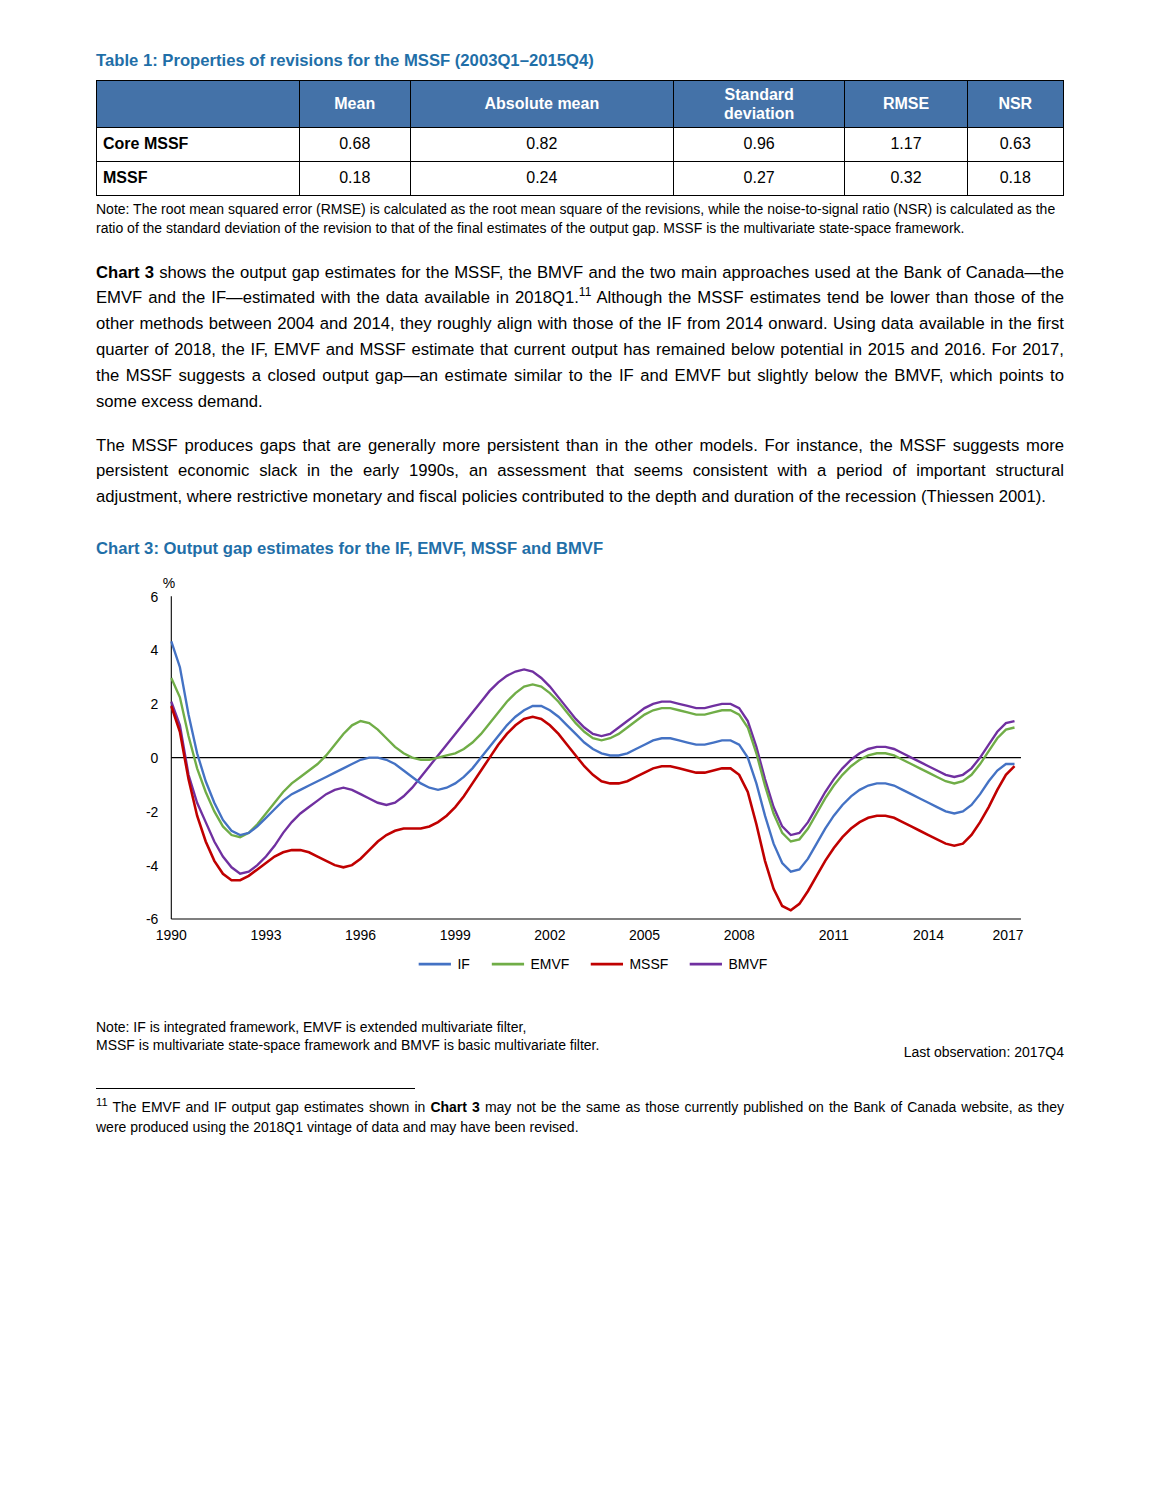Table 1: Properties of revisions for the MSSF (2003Q1–2015Q4)
| | Mean | Absolute mean | Standard deviation | RMSE | NSR |
| --- | --- | --- | --- | --- | --- |
| Core MSSF | 0.68 | 0.82 | 0.96 | 1.17 | 0.63 |
| MSSF | 0.18 | 0.24 | 0.27 | 0.32 | 0.18 |
Note: The root mean squared error (RMSE) is calculated as the root mean square of the revisions, while the noise-to-signal ratio (NSR) is calculated as the ratio of the standard deviation of the revision to that of the final estimates of the output gap. MSSF is the multivariate state-space framework.
Chart 3 shows the output gap estimates for the MSSF, the BMVF and the two main approaches used at the Bank of Canada—the EMVF and the IF—estimated with the data available in 2018Q1.11 Although the MSSF estimates tend be lower than those of the other methods between 2004 and 2014, they roughly align with those of the IF from 2014 onward. Using data available in the first quarter of 2018, the IF, EMVF and MSSF estimate that current output has remained below potential in 2015 and 2016. For 2017, the MSSF suggests a closed output gap—an estimate similar to the IF and EMVF but slightly below the BMVF, which points to some excess demand.
The MSSF produces gaps that are generally more persistent than in the other models. For instance, the MSSF suggests more persistent economic slack in the early 1990s, an assessment that seems consistent with a period of important structural adjustment, where restrictive monetary and fiscal policies contributed to the depth and duration of the recession (Thiessen 2001).
Chart 3: Output gap estimates for the IF, EMVF, MSSF and BMVF
% 6 4 2 0 -2 -4 -6 1990 1993 1996 1999 2002 2005 2008 2011 2014 2017 IF EMVF MSSF BMVF
Note: IF is integrated framework, EMVF is extended multivariate filter,
MSSF is multivariate state-space framework and BMVF is basic multivariate filter. Last observation: 2017Q4
11 The EMVF and IF output gap estimates shown in Chart 3 may not be the same as those currently published on the Bank of Canada website, as they were produced using the 2018Q1 vintage of data and may have been revised.